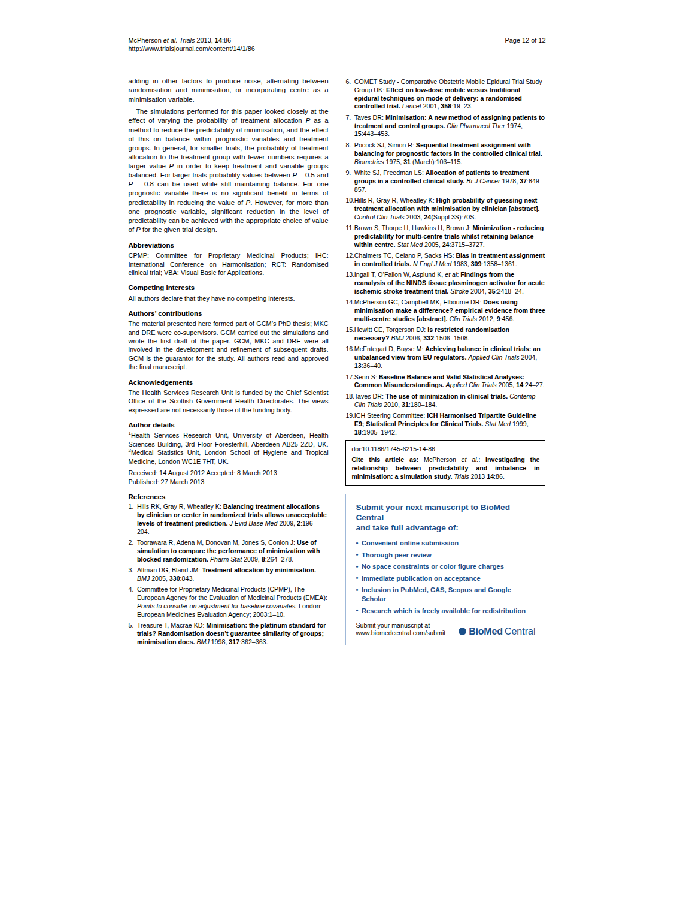McPherson et al. Trials 2013, 14:86
http://www.trialsjournal.com/content/14/1/86
Page 12 of 12
adding in other factors to produce noise, alternating between randomisation and minimisation, or incorporating centre as a minimisation variable.
The simulations performed for this paper looked closely at the effect of varying the probability of treatment allocation P as a method to reduce the predictability of minimisation, and the effect of this on balance within prognostic variables and treatment groups. In general, for smaller trials, the probability of treatment allocation to the treatment group with fewer numbers requires a larger value P in order to keep treatment and variable groups balanced. For larger trials probability values between P = 0.5 and P = 0.8 can be used while still maintaining balance. For one prognostic variable there is no significant benefit in terms of predictability in reducing the value of P. However, for more than one prognostic variable, significant reduction in the level of predictability can be achieved with the appropriate choice of value of P for the given trial design.
Abbreviations
CPMP: Committee for Proprietary Medicinal Products; IHC: International Conference on Harmonisation; RCT: Randomised clinical trial; VBA: Visual Basic for Applications.
Competing interests
All authors declare that they have no competing interests.
Authors’ contributions
The material presented here formed part of GCM’s PhD thesis; MKC and DRE were co-supervisors. GCM carried out the simulations and wrote the first draft of the paper. GCM, MKC and DRE were all involved in the development and refinement of subsequent drafts. GCM is the guarantor for the study. All authors read and approved the final manuscript.
Acknowledgements
The Health Services Research Unit is funded by the Chief Scientist Office of the Scottish Government Health Directorates. The views expressed are not necessarily those of the funding body.
Author details
1Health Services Research Unit, University of Aberdeen, Health Sciences Building, 3rd Floor Foresterhill, Aberdeen AB25 2ZD, UK. 2Medical Statistics Unit, London School of Hygiene and Tropical Medicine, London WC1E 7HT, UK.
Received: 14 August 2012 Accepted: 8 March 2013
Published: 27 March 2013
References
Hills RK, Gray R, Wheatley K: Balancing treatment allocations by clinician or center in randomized trials allows unacceptable levels of treatment prediction. J Evid Base Med 2009, 2:196–204.
Toorawara R, Adena M, Donovan M, Jones S, Conlon J: Use of simulation to compare the performance of minimization with blocked randomization. Pharm Stat 2009, 8:264–278.
Altman DG, Bland JM: Treatment allocation by minimisation. BMJ 2005, 330:843.
Committee for Proprietary Medicinal Products (CPMP), The European Agency for the Evaluation of Medicinal Products (EMEA): Points to consider on adjustment for baseline covariates. London: European Medicines Evaluation Agency; 2003:1–10.
Treasure T, Macrae KD: Minimisation: the platinum standard for trials? Randomisation doesn’t guarantee similarity of groups; minimisation does. BMJ 1998, 317:362–363.
COMET Study - Comparative Obstetric Mobile Epidural Trial Study Group UK: Effect on low-dose mobile versus traditional epidural techniques on mode of delivery: a randomised controlled trial. Lancet 2001, 358:19–23.
Taves DR: Minimisation: A new method of assigning patients to treatment and control groups. Clin Pharmacol Ther 1974, 15:443–453.
Pocock SJ, Simon R: Sequential treatment assignment with balancing for prognostic factors in the controlled clinical trial. Biometrics 1975, 31 (March):103–115.
White SJ, Freedman LS: Allocation of patients to treatment groups in a controlled clinical study. Br J Cancer 1978, 37:849–857.
Hills R, Gray R, Wheatley K: High probability of guessing next treatment allocation with minimisation by clinician [abstract]. Control Clin Trials 2003, 24(Suppl 3S):70S.
Brown S, Thorpe H, Hawkins H, Brown J: Minimization - reducing predictability for multi-centre trials whilst retaining balance within centre. Stat Med 2005, 24:3715–3727.
Chalmers TC, Celano P, Sacks HS: Bias in treatment assignment in controlled trials. N Engl J Med 1983, 309:1358–1361.
Ingall T, O’Fallon W, Asplund K, et al: Findings from the reanalysis of the NINDS tissue plasminogen activator for acute ischemic stroke treatment trial. Stroke 2004, 35:2418–24.
McPherson GC, Campbell MK, Elbourne DR: Does using minimisation make a difference? empirical evidence from three multi-centre studies [abstract]. Clin Trials 2012, 9:456.
Hewitt CE, Torgerson DJ: Is restricted randomisation necessary? BMJ 2006, 332:1506–1508.
McEntegart D, Buyse M: Achieving balance in clinical trials: an unbalanced view from EU regulators. Applied Clin Trials 2004, 13:36–40.
Senn S: Baseline Balance and Valid Statistical Analyses: Common Misunderstandings. Applied Clin Trials 2005, 14:24–27.
Taves DR: The use of minimization in clinical trials. Contemp Clin Trials 2010, 31:180–184.
ICH Steering Committee: ICH Harmonised Tripartite Guideline E9; Statistical Principles for Clinical Trials. Stat Med 1999, 18:1905–1942.
doi:10.1186/1745-6215-14-86
Cite this article as: McPherson et al.: Investigating the relationship between predictability and imbalance in minimisation: a simulation study. Trials 2013 14:86.
Submit your next manuscript to BioMed Central
and take full advantage of:
Convenient online submission
Thorough peer review
No space constraints or color figure charges
Immediate publication on acceptance
Inclusion in PubMed, CAS, Scopus and Google Scholar
Research which is freely available for redistribution
Submit your manuscript at
www.biomedcentral.com/submit
BioMed Central